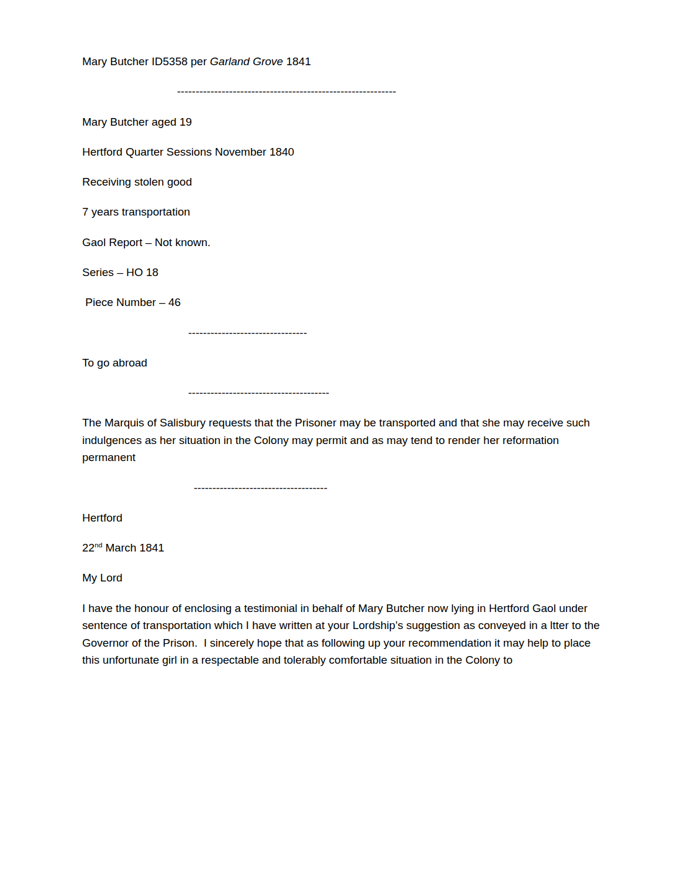Mary Butcher ID5358 per Garland Grove 1841
-----------------------------------------------------------
Mary Butcher aged 19
Hertford Quarter Sessions November 1840
Receiving stolen good
7 years transportation
Gaol Report – Not known.
Series – HO 18
Piece Number – 46
--------------------------------
To go abroad
--------------------------------------
The Marquis of Salisbury requests that the Prisoner may be transported and that she may receive such indulgences as her situation in the Colony may permit and as may tend to render her reformation permanent
------------------------------------
Hertford
22nd March 1841
My Lord
I have the honour of enclosing a testimonial in behalf of Mary Butcher now lying in Hertford Gaol under sentence of transportation which I have written at your Lordship’s suggestion as conveyed in a ltter to the Governor of the Prison. I sincerely hope that as following up your recommendation it may help to place this unfortunate girl in a respectable and tolerably comfortable situation in the Colony to